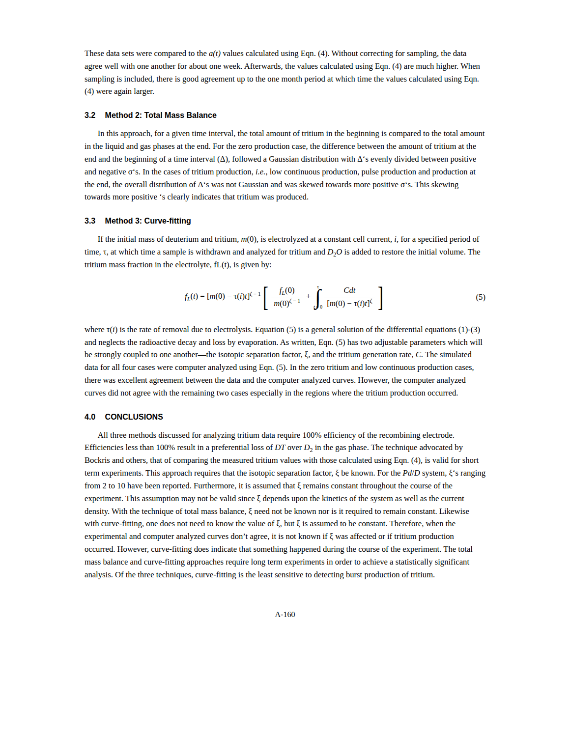These data sets were compared to the a(t) values calculated using Eqn. (4). Without correcting for sampling, the data agree well with one another for about one week. Afterwards, the values calculated using Eqn. (4) are much higher. When sampling is included, there is good agreement up to the one month period at which time the values calculated using Eqn. (4) were again larger.
3.2 Method 2: Total Mass Balance
In this approach, for a given time interval, the total amount of tritium in the beginning is compared to the total amount in the liquid and gas phases at the end. For the zero production case, the difference between the amount of tritium at the end and the beginning of a time interval (Δ), followed a Gaussian distribution with Δ‘s evenly divided between positive and negative σ‘s. In the cases of tritium production, i.e., low continuous production, pulse production and production at the end, the overall distribution of Δ‘s was not Gaussian and was skewed towards more positive σ‘s. This skewing towards more positive ‘s clearly indicates that tritium was produced.
3.3 Method 3: Curve-fitting
If the initial mass of deuterium and tritium, m(0), is electrolyzed at a constant cell current, i, for a specified period of time, τ, at which time a sample is withdrawn and analyzed for tritium and D2O is added to restore the initial volume. The tritium mass fraction in the electrolyte, fL(t), is given by:
fL(t) = [m(0) − τ(i)t]ζ − 1[fL(0) m(0)ζ − 1 + τ∫t = 0 Cdt[m(0) − τ(i)t]ζ] (5)
where τ(i) is the rate of removal due to electrolysis. Equation (5) is a general solution of the differential equations (1)-(3) and neglects the radioactive decay and loss by evaporation. As written, Eqn. (5) has two adjustable parameters which will be strongly coupled to one another—the isotopic separation factor, ξ, and the tritium generation rate, C. The simulated data for all four cases were computer analyzed using Eqn. (5). In the zero tritium and low continuous production cases, there was excellent agreement between the data and the computer analyzed curves. However, the computer analyzed curves did not agree with the remaining two cases especially in the regions where the tritium production occurred.
4.0 CONCLUSIONS
All three methods discussed for analyzing tritium data require 100% efficiency of the recombining electrode. Efficiencies less than 100% result in a preferential loss of DT over D2 in the gas phase. The technique advocated by Bockris and others, that of comparing the measured tritium values with those calculated using Eqn. (4), is valid for short term experiments. This approach requires that the isotopic separation factor, ξ be known. For the Pd/D system, ξ‘s ranging from 2 to 10 have been reported. Furthermore, it is assumed that ξ remains constant throughout the course of the experiment. This assumption may not be valid since ξ depends upon the kinetics of the system as well as the current density. With the technique of total mass balance, ξ need not be known nor is it required to remain constant. Likewise with curve-fitting, one does not need to know the value of ξ, but ξ is assumed to be constant. Therefore, when the experimental and computer analyzed curves don’t agree, it is not known if ξ was affected or if tritium production occurred. However, curve-fitting does indicate that something happened during the course of the experiment. The total mass balance and curve-fitting approaches require long term experiments in order to achieve a statistically significant analysis. Of the three techniques, curve-fitting is the least sensitive to detecting burst production of tritium.
A-160